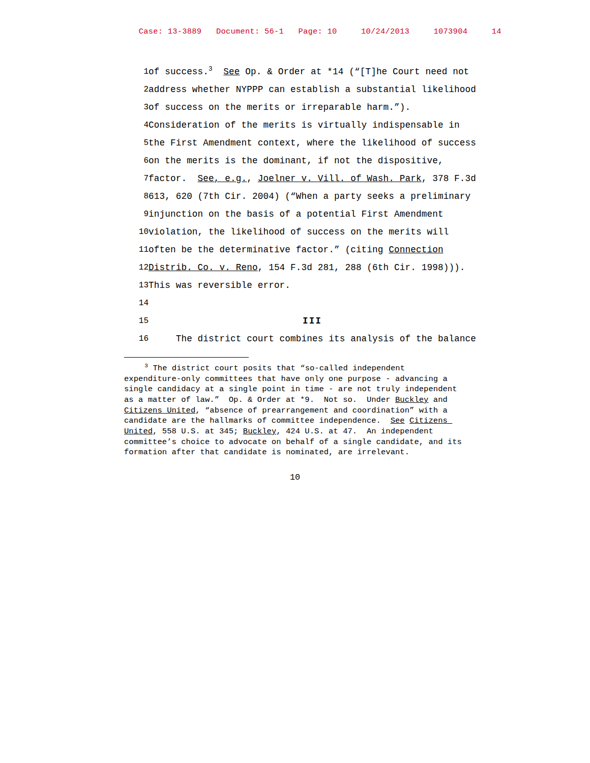Case: 13-3889 Document: 56-1 Page: 10 10/24/2013 1073904 14
| 1 | of success. 3 See Op. & Order at *14 (“[T]he Court need not |
| 2 | address whether NYPPP can establish a substantial likelihood |
| 3 | of success on the merits or irreparable harm.”). |
| 4 | Consideration of the merits is virtually indispensable in |
| 5 | the First Amendment context, where the likelihood of success |
| 6 | on the merits is the dominant, if not the dispositive, |
| 7 | factor. See, e.g. , Joelner v. Vill. of Wash. Park , 378 F.3d |
| 8 | 613, 620 (7th Cir. 2004) (“When a party seeks a preliminary |
| 9 | injunction on the basis of a potential First Amendment |
| 10 | violation, the likelihood of success on the merits will |
| 11 | often be the determinative factor.” (citing Connection |
| 12 | Distrib. Co. v. Reno , 154 F.3d 281, 288 (6th Cir. 1998))). |
| 13 | This was reversible error. |
| 14 | |
| 15 | III |
| 16 | The district court combines its analysis of the balance |
3 The district court posits that “so-called independent expenditure-only committees that have only one purpose - advancing a single candidacy at a single point in time - are not truly independent as a matter of law.” Op. & Order at *9. Not so. Under Buckley and Citizens United, “absence of prearrangement and coordination” with a candidate are the hallmarks of committee independence. See Citizens United, 558 U.S. at 345; Buckley, 424 U.S. at 47. An independent committee’s choice to advocate on behalf of a single candidate, and its formation after that candidate is nominated, are irrelevant.
10